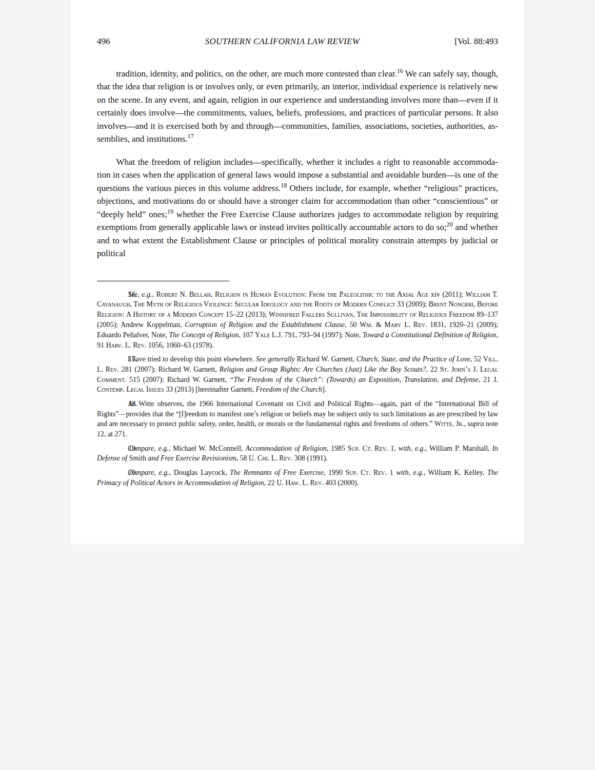496 SOUTHERN CALIFORNIA LAW REVIEW [Vol. 88:493
tradition, identity, and politics, on the other, are much more contested than clear.16 We can safely say, though, that the idea that religion is or involves only, or even primarily, an interior, individual experience is relatively new on the scene. In any event, and again, religion in our experience and understanding involves more than—even if it certainly does involve—the commitments, values, beliefs, professions, and practices of particular persons. It also involves—and it is exercised both by and through—communities, families, associations, societies, authorities, assemblies, and institutions.17
What the freedom of religion includes—specifically, whether it includes a right to reasonable accommodation in cases when the application of general laws would impose a substantial and avoidable burden—is one of the questions the various pieces in this volume address.18 Others include, for example, whether “religious” practices, objections, and motivations do or should have a stronger claim for accommodation than other “conscientious” or “deeply held” ones;19 whether the Free Exercise Clause authorizes judges to accommodate religion by requiring exemptions from generally applicable laws or instead invites politically accountable actors to do so;20 and whether and to what extent the Establishment Clause or principles of political morality constrain attempts by judicial or political
See, e.g., Robert N. Bellah, Religion in Human Evolution: From the Paleolithic to the Axial Age xiv (2011); William T. Cavanaugh, The Myth of Religious Violence: Secular Ideology and the Roots of Modern Conflict 33 (2009); Brent Nongbri, Before Religion: A History of a Modern Concept 15–22 (2013); Winnifred Fallers Sullivan, The Impossibility of Religious Freedom 89–137 (2005); Andrew Koppelman, Corruption of Religion and the Establishment Clause, 50 Wm. & Mary L. Rev. 1831, 1920–21 (2009); Eduardo Peñalver, Note, The Concept of Religion, 107 Yale L.J. 791, 793–94 (1997); Note, Toward a Constitutional Definition of Religion, 91 Harv. L. Rev. 1056, 1060–63 (1978).
I have tried to develop this point elsewhere. See generally Richard W. Garnett, Church, State, and the Practice of Love, 52 Vill. L. Rev. 281 (2007); Richard W. Garnett, Religion and Group Rights: Are Churches (Just) Like the Boy Scouts?, 22 St. John’s J. Legal Comment. 515 (2007); Richard W. Garnett, “The Freedom of the Church”: (Towards) an Exposition, Translation, and Defense, 21 J. Contemp. Legal Issues 33 (2013) [hereinafter Garnett, Freedom of the Church].
As Witte observes, the 1966 International Covenant on Civil and Political Rights—again, part of the “International Bill of Rights”—provides that the “[f]reedom to manifest one’s religion or beliefs may be subject only to such limitations as are prescribed by law and are necessary to protect public safety, order, health, or morals or the fundamental rights and freedoms of others.” Witte, Jr., supra note 12, at 271.
Compare, e.g., Michael W. McConnell, Accommodation of Religion, 1985 Sup. Ct. Rev. 1, with, e.g., William P. Marshall, In Defense of Smith and Free Exercise Revisionism, 58 U. Chi. L. Rev. 308 (1991).
Compare, e.g., Douglas Laycock, The Remnants of Free Exercise, 1990 Sup. Ct. Rev. 1 with, e.g., William K. Kelley, The Primacy of Political Actors in Accommodation of Religion, 22 U. Haw. L. Rev. 403 (2000).